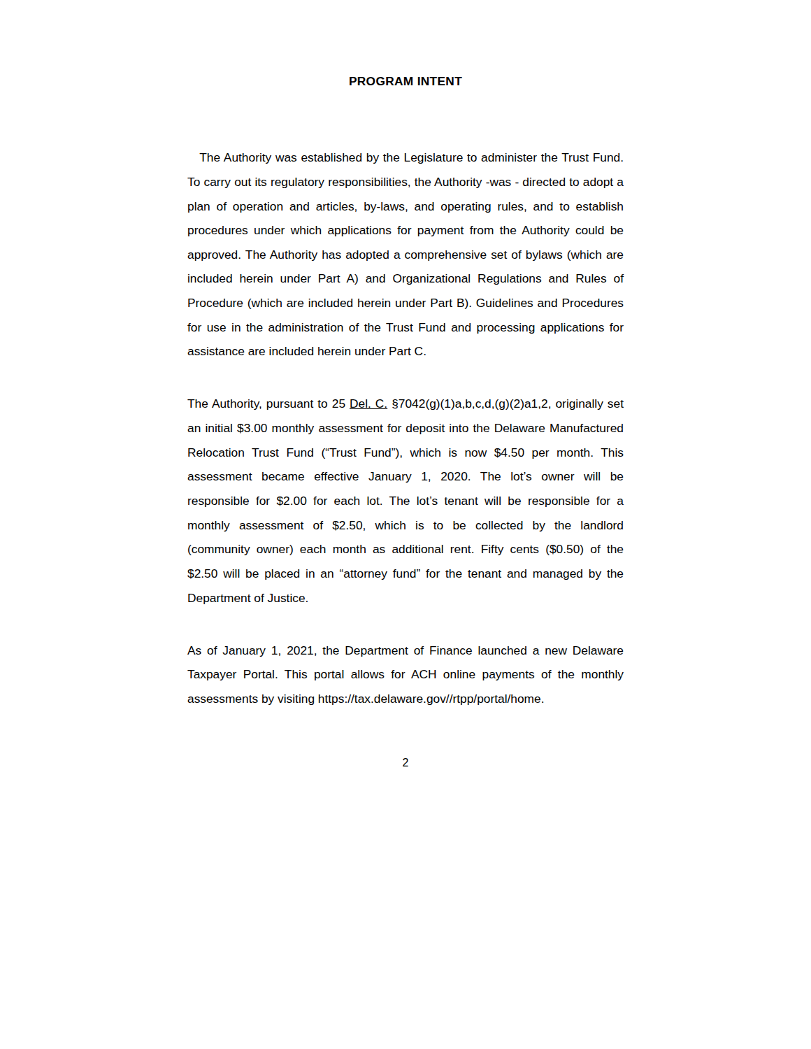PROGRAM INTENT
The Authority was established by the Legislature to administer the Trust Fund. To carry out its regulatory responsibilities, the Authority -was - directed to adopt a plan of operation and articles, by-laws, and operating rules, and to establish procedures under which applications for payment from the Authority could be approved. The Authority has adopted a comprehensive set of bylaws (which are included herein under Part A) and Organizational Regulations and Rules of Procedure (which are included herein under Part B). Guidelines and Procedures for use in the administration of the Trust Fund and processing applications for assistance are included herein under Part C.
The Authority, pursuant to 25 Del. C. §7042(g)(1)a,b,c,d,(g)(2)a1,2, originally set an initial $3.00 monthly assessment for deposit into the Delaware Manufactured Relocation Trust Fund (“Trust Fund”), which is now $4.50 per month. This assessment became effective January 1, 2020. The lot’s owner will be responsible for $2.00 for each lot. The lot’s tenant will be responsible for a monthly assessment of $2.50, which is to be collected by the landlord (community owner) each month as additional rent. Fifty cents ($0.50) of the $2.50 will be placed in an “attorney fund” for the tenant and managed by the Department of Justice.
As of January 1, 2021, the Department of Finance launched a new Delaware Taxpayer Portal. This portal allows for ACH online payments of the monthly assessments by visiting https://tax.delaware.gov//rtpp/portal/home.
2